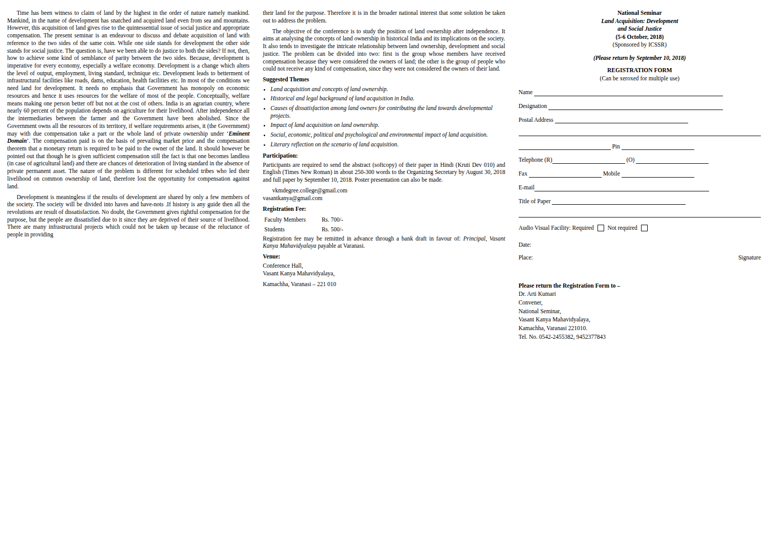Time has been witness to claim of land by the highest in the order of nature namely mankind. Mankind, in the name of development has snatched and acquired land even from sea and mountains. However, this acquisition of land gives rise to the quintessential issue of social justice and appropriate compensation. The present seminar is an endeavour to discuss and debate acquisition of land with reference to the two sides of the same coin. While one side stands for development the other side stands for social justice. The question is, have we been able to do justice to both the sides? If not, then, how to achieve some kind of semblance of parity between the two sides. Because, development is imperative for every economy, especially a welfare economy. Development is a change which alters the level of output, employment, living standard, technique etc. Development leads to betterment of infrastructural facilities like roads, dams, education, health facilities etc. In most of the conditions we need land for development. It needs no emphasis that Government has monopoly on economic resources and hence it uses resources for the welfare of most of the people. Conceptually, welfare means making one person better off but not at the cost of others. India is an agrarian country, where nearly 60 percent of the population depends on agriculture for their livelihood. After independence all the intermediaries between the farmer and the Government have been abolished. Since the Government owns all the resources of its territory, if welfare requirements arises, it (the Government) may with due compensation take a part or the whole land of private ownership under ‘Eminent Domain’. The compensation paid is on the basis of prevailing market price and the compensation theorem that a monetary return is required to be paid to the owner of the land. It should however be pointed out that though he is given sufficient compensation still the fact is that one becomes landless (in case of agricultural land) and there are chances of deterioration of living standard in the absence of private permanent asset. The nature of the problem is different for scheduled tribes who led their livelihood on common ownership of land, therefore lost the opportunity for compensation against land.
Development is meaningless if the results of development are shared by only a few members of the society. The society will be divided into haves and have-nots .If history is any guide then all the revolutions are result of dissatisfaction. No doubt, the Government gives rightful compensation for the purpose, but the people are dissatisfied due to it since they are deprived of their source of livelihood. There are many infrastructural projects which could not be taken up because of the reluctance of people in providing
their land for the purpose. Therefore it is in the broader national interest that some solution be taken out to address the problem.
The objective of the conference is to study the position of land ownership after independence. It aims at analysing the concepts of land ownership in historical India and its implications on the society. It also tends to investigate the intricate relationship between land ownership, development and social justice. The problem can be divided into two: first is the group whose members have received compensation because they were considered the owners of land; the other is the group of people who could not receive any kind of compensation, since they were not considered the owners of their land.
Suggested Themes
Land acquisition and concepts of land ownership.
Historical and legal background of land acquisition in India.
Causes of dissatisfaction among land owners for contributing the land towards developmental projects.
Impact of land acquisition on land ownership.
Social, economic, political and psychological and environmental impact of land acquisition.
Literary reflection on the scenario of land acquisition.
Participation:
Participants are required to send the abstract (softcopy) of their paper in Hindi (Kruti Dev 010) and English (Times New Roman) in about 250-300 words to the Organizing Secretary by August 30, 2018 and full paper by September 10, 2018. Poster presentation can also be made.
vkmdegree.college@gmail.com
vasantkanya@gmail.com
Registration Fee:
| Faculty Members | Rs. 700/- |
| Students | Rs. 500/- |
Registration fee may be remitted in advance through a bank draft in favour of: Principal, Vasant Kanya Mahavidyalaya payable at Varanasi.
Venue:
Conference Hall,
Vasant Kanya Mahavidyalaya,
Kamachha, Varanasi – 221 010
National Seminar
Land Acquisition: Development
and Social Justice
(5-6 October, 2018)
(Sponsored by ICSSR)
(Please return by September 10, 2018)
REGISTRATION FORM
(Can be xeroxed for multiple use)
Name
Designation
Postal Address
Pin
Telephone (R) (O)
Fax Mobile
E-mail
Title of Paper
Audio Visual Facility: Required Not required
Date:
Place: Signature
Please return the Registration Form to –
Dr. Arti Kumari
Convener,
National Seminar,
Vasant Kanya Mahavidyalaya,
Kamachha, Varanasi 221010.
Tel. No. 0542-2455382, 9452377843